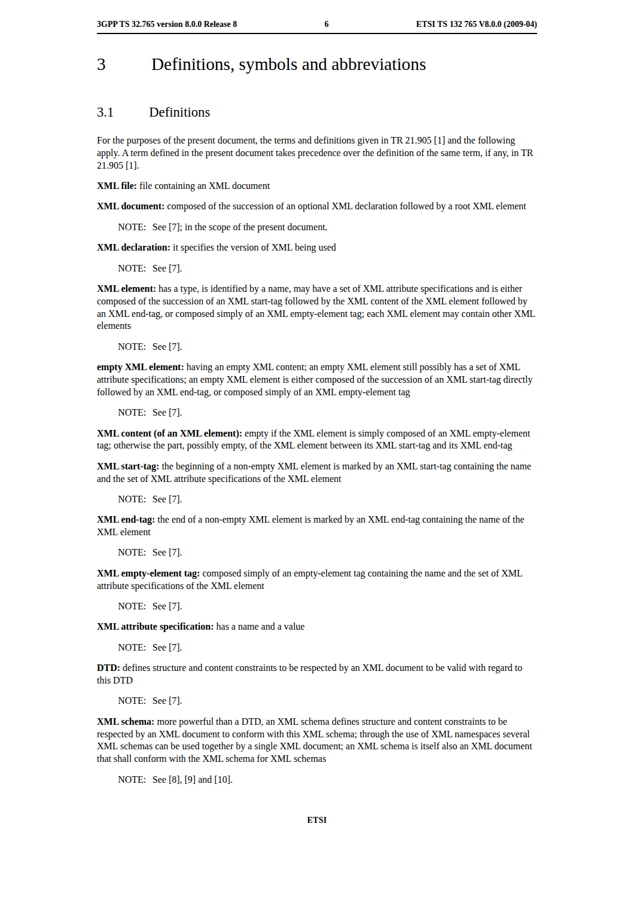3GPP TS 32.765 version 8.0.0 Release 8
6
ETSI TS 132 765 V8.0.0 (2009-04)
3 Definitions, symbols and abbreviations
3.1 Definitions
For the purposes of the present document, the terms and definitions given in TR 21.905 [1] and the following apply. A term defined in the present document takes precedence over the definition of the same term, if any, in TR 21.905 [1].
XML file: file containing an XML document
XML document: composed of the succession of an optional XML declaration followed by a root XML element
NOTE: See [7]; in the scope of the present document.
XML declaration: it specifies the version of XML being used
NOTE: See [7].
XML element: has a type, is identified by a name, may have a set of XML attribute specifications and is either composed of the succession of an XML start-tag followed by the XML content of the XML element followed by an XML end-tag, or composed simply of an XML empty-element tag; each XML element may contain other XML elements
NOTE: See [7].
empty XML element: having an empty XML content; an empty XML element still possibly has a set of XML attribute specifications; an empty XML element is either composed of the succession of an XML start-tag directly followed by an XML end-tag, or composed simply of an XML empty-element tag
NOTE: See [7].
XML content (of an XML element): empty if the XML element is simply composed of an XML empty-element tag; otherwise the part, possibly empty, of the XML element between its XML start-tag and its XML end-tag
XML start-tag: the beginning of a non-empty XML element is marked by an XML start-tag containing the name and the set of XML attribute specifications of the XML element
NOTE: See [7].
XML end-tag: the end of a non-empty XML element is marked by an XML end-tag containing the name of the XML element
NOTE: See [7].
XML empty-element tag: composed simply of an empty-element tag containing the name and the set of XML attribute specifications of the XML element
NOTE: See [7].
XML attribute specification: has a name and a value
NOTE: See [7].
DTD: defines structure and content constraints to be respected by an XML document to be valid with regard to this DTD
NOTE: See [7].
XML schema: more powerful than a DTD, an XML schema defines structure and content constraints to be respected by an XML document to conform with this XML schema; through the use of XML namespaces several XML schemas can be used together by a single XML document; an XML schema is itself also an XML document that shall conform with the XML schema for XML schemas
NOTE: See [8], [9] and [10].
ETSI